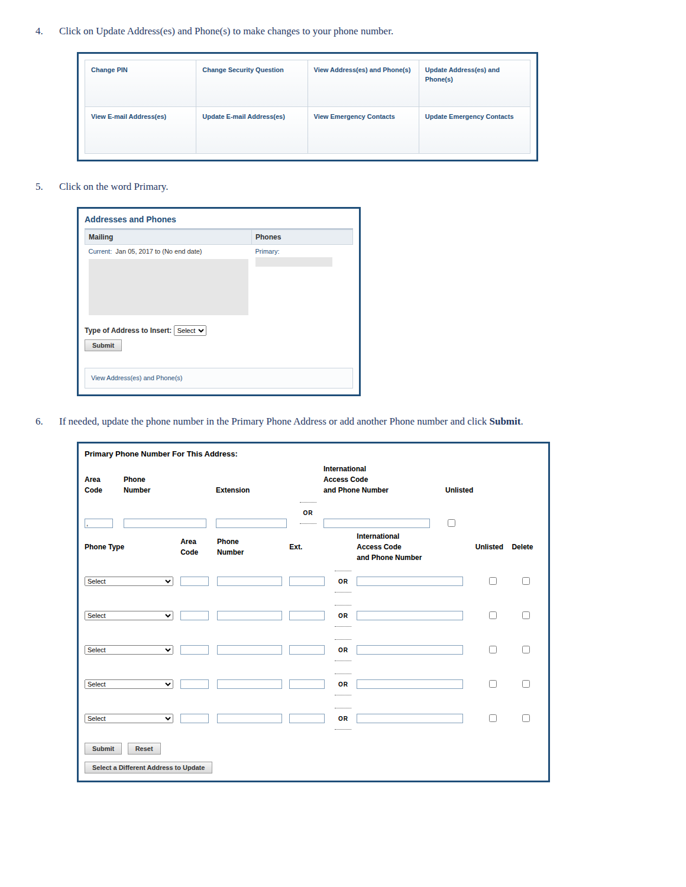Click on Update Address(es) and Phone(s) to make changes to your phone number.
| Change PIN | Change Security Question | View Address(es) and Phone(s) | Update Address(es) and Phone(s) |
| View E-mail Address(es) | Update E-mail Address(es) | View Emergency Contacts | Update Emergency Contacts |
Click on the word Primary.
Addresses and Phones
| Mailing | Phones |
| --- | --- |
| Current: Jan 05, 2017 to (No end date) | Primary: |
Type of Address to Insert: Select
Submit
View Address(es) and Phone(s)
If needed, update the phone number in the Primary Phone Address or add another Phone number and click Submit.
Primary Phone Number For This Address:
| Area Code | Phone Number | Extension | | International Access Code and Phone Number | Unlisted |
| | | | OR | | |
| Phone Type | Area Code | Phone Number | Ext. | | International Access Code and Phone Number | Unlisted | Delete |
| Select | | | | OR | | | |
| Select | | | | OR | | | |
| Select | | | | OR | | | |
| Select | | | | OR | | | |
| Select | | | | OR | | | |
Submit Reset
Select a Different Address to Update